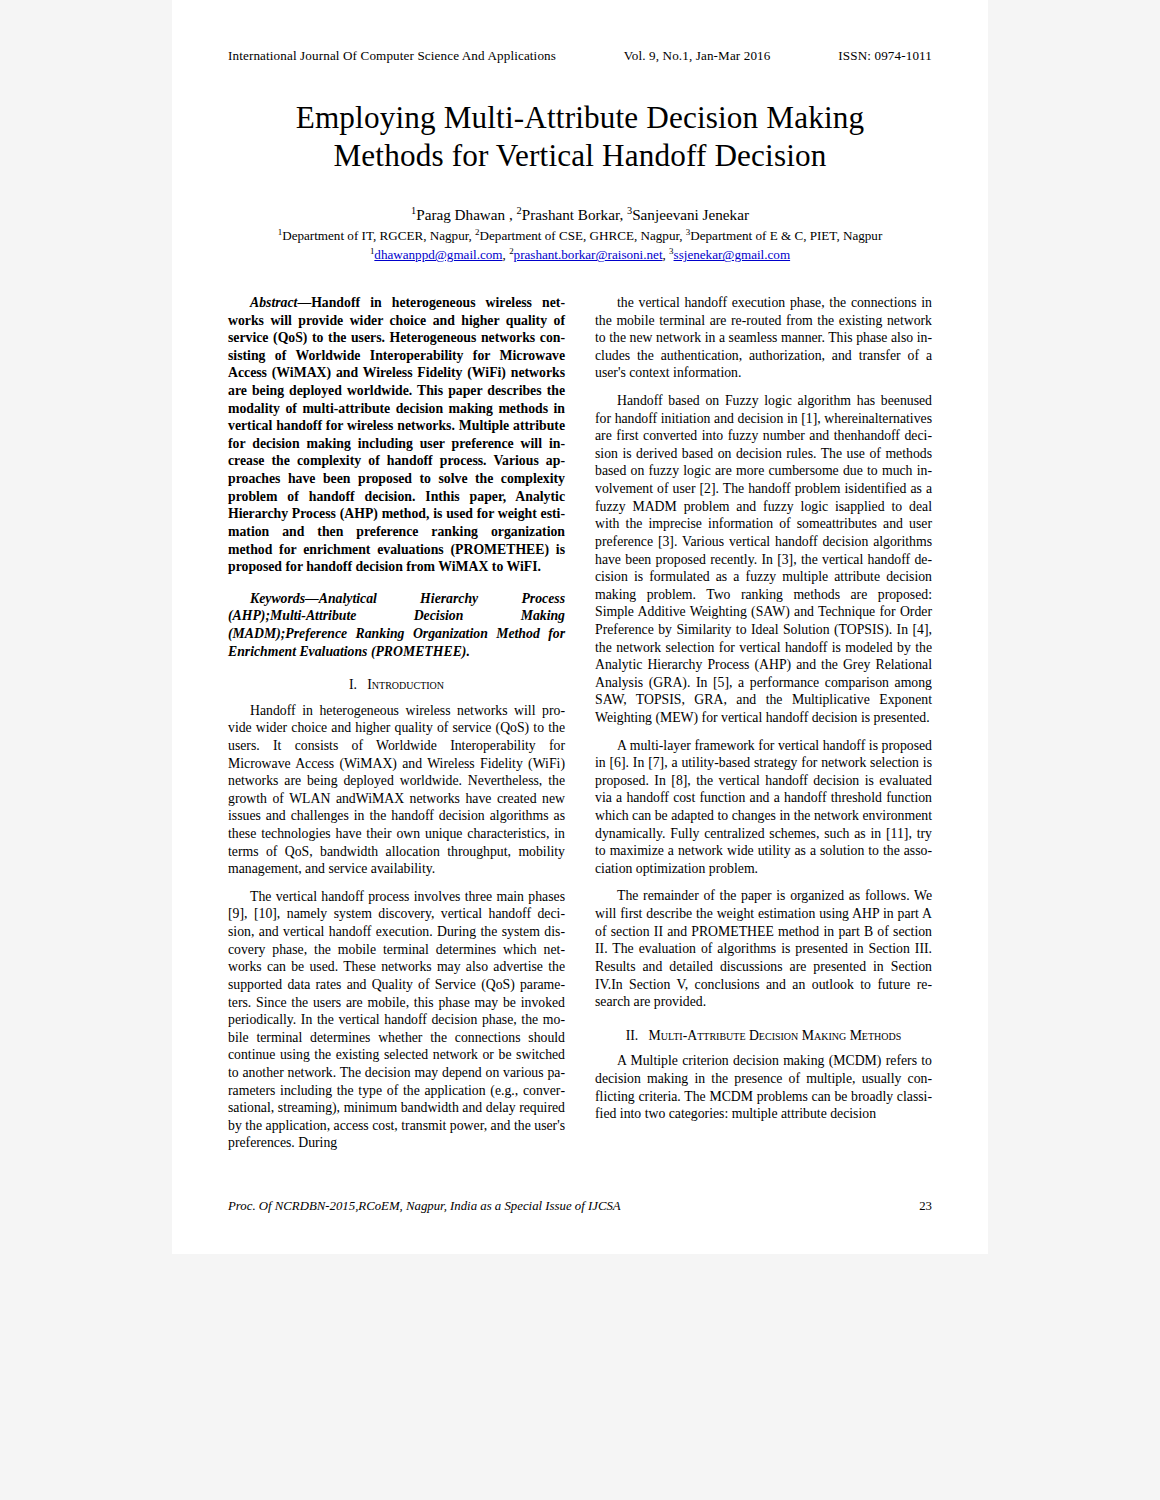International Journal Of Computer Science And Applications
Vol. 9, No.1, Jan-Mar 2016
ISSN: 0974-1011
Employing Multi-Attribute Decision Making
Methods for Vertical Handoff Decision
1Parag Dhawan , 2Prashant Borkar, 3Sanjeevani Jenekar
1Department of IT, RGCER, Nagpur, 2Department of CSE, GHRCE, Nagpur, 3Department of E & C, PIET, Nagpur
1dhawanppd@gmail.com, 2prashant.borkar@raisoni.net, 3ssjenekar@gmail.com
Abstract—Handoff in heterogeneous wireless networks will provide wider choice and higher quality of service (QoS) to the users. Heterogeneous networks consisting of Worldwide Interoperability for Microwave Access (WiMAX) and Wireless Fidelity (WiFi) networks are being deployed worldwide. This paper describes the modality of multi-attribute decision making methods in vertical handoff for wireless networks. Multiple attribute for decision making including user preference will increase the complexity of handoff process. Various approaches have been proposed to solve the complexity problem of handoff decision. Inthis paper, Analytic Hierarchy Process (AHP) method, is used for weight estimation and then preference ranking organization method for enrichment evaluations (PROMETHEE) is proposed for handoff decision from WiMAX to WiFI.
Keywords—Analytical Hierarchy Process (AHP);Multi-Attribute Decision Making (MADM);Preference Ranking Organization Method for Enrichment Evaluations (PROMETHEE).
I. Introduction
Handoff in heterogeneous wireless networks will provide wider choice and higher quality of service (QoS) to the users. It consists of Worldwide Interoperability for Microwave Access (WiMAX) and Wireless Fidelity (WiFi) networks are being deployed worldwide. Nevertheless, the growth of WLAN andWiMAX networks have created new issues and challenges in the handoff decision algorithms as these technologies have their own unique characteristics, in terms of QoS, bandwidth allocation throughput, mobility management, and service availability.
The vertical handoff process involves three main phases [9], [10], namely system discovery, vertical handoff decision, and vertical handoff execution. During the system discovery phase, the mobile terminal determines which networks can be used. These networks may also advertise the supported data rates and Quality of Service (QoS) parameters. Since the users are mobile, this phase may be invoked periodically. In the vertical handoff decision phase, the mobile terminal determines whether the connections should continue using the existing selected network or be switched to another network. The decision may depend on various parameters including the type of the application (e.g., conversational, streaming), minimum bandwidth and delay required by the application, access cost, transmit power, and the user's preferences. During
the vertical handoff execution phase, the connections in the mobile terminal are re-routed from the existing network to the new network in a seamless manner. This phase also includes the authentication, authorization, and transfer of a user's context information.
Handoff based on Fuzzy logic algorithm has beenused for handoff initiation and decision in [1], whereinalternatives are first converted into fuzzy number and thenhandoff decision is derived based on decision rules. The use of methods based on fuzzy logic are more cumbersome due to much involvement of user [2]. The handoff problem isidentified as a fuzzy MADM problem and fuzzy logic isapplied to deal with the imprecise information of someattributes and user preference [3]. Various vertical handoff decision algorithms have been proposed recently. In [3], the vertical handoff decision is formulated as a fuzzy multiple attribute decision making problem. Two ranking methods are proposed: Simple Additive Weighting (SAW) and Technique for Order Preference by Similarity to Ideal Solution (TOPSIS). In [4], the network selection for vertical handoff is modeled by the Analytic Hierarchy Process (AHP) and the Grey Relational Analysis (GRA). In [5], a performance comparison among SAW, TOPSIS, GRA, and the Multiplicative Exponent Weighting (MEW) for vertical handoff decision is presented.
A multi-layer framework for vertical handoff is proposed in [6]. In [7], a utility-based strategy for network selection is proposed. In [8], the vertical handoff decision is evaluated via a handoff cost function and a handoff threshold function which can be adapted to changes in the network environment dynamically. Fully centralized schemes, such as in [11], try to maximize a network wide utility as a solution to the association optimization problem.
The remainder of the paper is organized as follows. We will first describe the weight estimation using AHP in part A of section II and PROMETHEE method in part B of section II. The evaluation of algorithms is presented in Section III. Results and detailed discussions are presented in Section IV.In Section V, conclusions and an outlook to future research are provided.
II. Multi-Attribute Decision Making Methods
A Multiple criterion decision making (MCDM) refers to decision making in the presence of multiple, usually conflicting criteria. The MCDM problems can be broadly classified into two categories: multiple attribute decision
Proc. Of NCRDBN-2015,RCoEM, Nagpur, India as a Special Issue of IJCSA
23